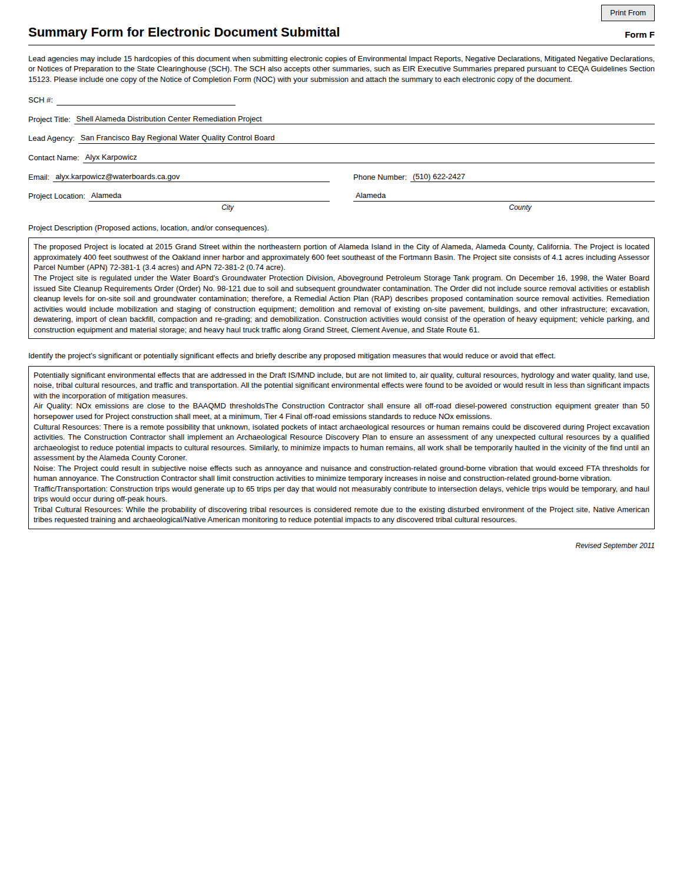Print From
Summary Form for Electronic Document Submittal
Form F
Lead agencies may include 15 hardcopies of this document when submitting electronic copies of Environmental Impact Reports, Negative Declarations, Mitigated Negative Declarations, or Notices of Preparation to the State Clearinghouse (SCH). The SCH also accepts other summaries, such as EIR Executive Summaries prepared pursuant to CEQA Guidelines Section 15123. Please include one copy of the Notice of Completion Form (NOC) with your submission and attach the summary to each electronic copy of the document.
SCH #:
Project Title: Shell Alameda Distribution Center Remediation Project
Lead Agency: San Francisco Bay Regional Water Quality Control Board
Contact Name: Alyx Karpowicz
Email: alyx.karpowicz@waterboards.ca.gov
Phone Number: (510) 622-2427
Project Location: Alameda
Alameda
City
County
Project Description (Proposed actions, location, and/or consequences).
The proposed Project is located at 2015 Grand Street within the northeastern portion of Alameda Island in the City of Alameda, Alameda County, California. The Project is located approximately 400 feet southwest of the Oakland inner harbor and approximately 600 feet southeast of the Fortmann Basin. The Project site consists of 4.1 acres including Assessor Parcel Number (APN) 72-381-1 (3.4 acres) and APN 72-381-2 (0.74 acre).
The Project site is regulated under the Water Board's Groundwater Protection Division, Aboveground Petroleum Storage Tank program. On December 16, 1998, the Water Board issued Site Cleanup Requirements Order (Order) No. 98-121 due to soil and subsequent groundwater contamination. The Order did not include source removal activities or establish cleanup levels for on-site soil and groundwater contamination; therefore, a Remedial Action Plan (RAP) describes proposed contamination source removal activities. Remediation activities would include mobilization and staging of construction equipment; demolition and removal of existing on-site pavement, buildings, and other infrastructure; excavation, dewatering, import of clean backfill, compaction and re-grading; and demobilization. Construction activities would consist of the operation of heavy equipment; vehicle parking, and construction equipment and material storage; and heavy haul truck traffic along Grand Street, Clement Avenue, and State Route 61.
Identify the project's significant or potentially significant effects and briefly describe any proposed mitigation measures that would reduce or avoid that effect.
Potentially significant environmental effects that are addressed in the Draft IS/MND include, but are not limited to, air quality, cultural resources, hydrology and water quality, land use, noise, tribal cultural resources, and traffic and transportation. All the potential significant environmental effects were found to be avoided or would result in less than significant impacts with the incorporation of mitigation measures.
Air Quality: NOx emissions are close to the BAAQMD thresholdsThe Construction Contractor shall ensure all off-road diesel-powered construction equipment greater than 50 horsepower used for Project construction shall meet, at a minimum, Tier 4 Final off-road emissions standards to reduce NOx emissions.
Cultural Resources: There is a remote possibility that unknown, isolated pockets of intact archaeological resources or human remains could be discovered during Project excavation activities. The Construction Contractor shall implement an Archaeological Resource Discovery Plan to ensure an assessment of any unexpected cultural resources by a qualified archaeologist to reduce potential impacts to cultural resources. Similarly, to minimize impacts to human remains, all work shall be temporarily haulted in the vicinity of the find until an assessment by the Alameda County Coroner.
Noise: The Project could result in subjective noise effects such as annoyance and nuisance and construction-related ground-borne vibration that would exceed FTA thresholds for human annoyance. The Construction Contractor shall limit construction activities to minimize temporary increases in noise and construction-related ground-borne vibration.
Traffic/Transportation: Construction trips would generate up to 65 trips per day that would not measurably contribute to intersection delays, vehicle trips would be temporary, and haul trips would occur during off-peak hours.
Tribal Cultural Resources: While the probability of discovering tribal resources is considered remote due to the existing disturbed environment of the Project site, Native American tribes requested training and archaeological/Native American monitoring to reduce potential impacts to any discovered tribal cultural resources.
Revised September 2011